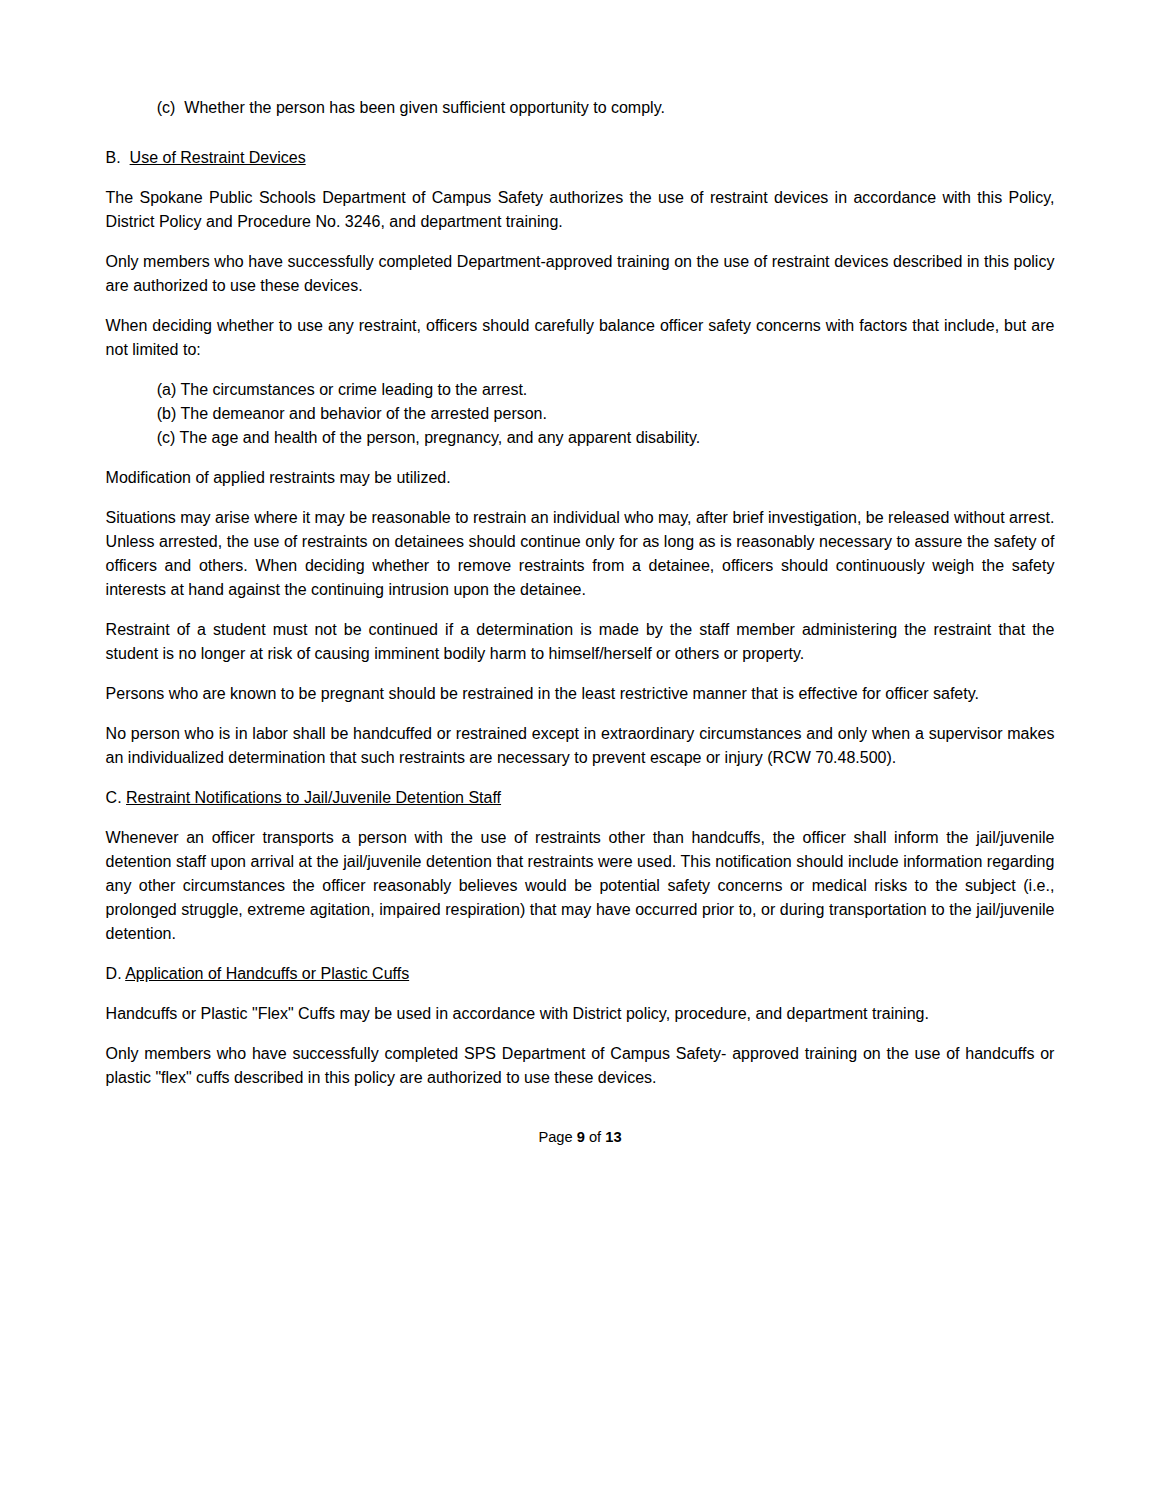(c) Whether the person has been given sufficient opportunity to comply.
B. Use of Restraint Devices
The Spokane Public Schools Department of Campus Safety authorizes the use of restraint devices in accordance with this Policy, District Policy and Procedure No. 3246, and department training.
Only members who have successfully completed Department-approved training on the use of restraint devices described in this policy are authorized to use these devices.
When deciding whether to use any restraint, officers should carefully balance officer safety concerns with factors that include, but are not limited to:
(a) The circumstances or crime leading to the arrest.
(b) The demeanor and behavior of the arrested person.
(c) The age and health of the person, pregnancy, and any apparent disability.
Modification of applied restraints may be utilized.
Situations may arise where it may be reasonable to restrain an individual who may, after brief investigation, be released without arrest. Unless arrested, the use of restraints on detainees should continue only for as long as is reasonably necessary to assure the safety of officers and others. When deciding whether to remove restraints from a detainee, officers should continuously weigh the safety interests at hand against the continuing intrusion upon the detainee.
Restraint of a student must not be continued if a determination is made by the staff member administering the restraint that the student is no longer at risk of causing imminent bodily harm to himself/herself or others or property.
Persons who are known to be pregnant should be restrained in the least restrictive manner that is effective for officer safety.
No person who is in labor shall be handcuffed or restrained except in extraordinary circumstances and only when a supervisor makes an individualized determination that such restraints are necessary to prevent escape or injury (RCW 70.48.500).
C. Restraint Notifications to Jail/Juvenile Detention Staff
Whenever an officer transports a person with the use of restraints other than handcuffs, the officer shall inform the jail/juvenile detention staff upon arrival at the jail/juvenile detention that restraints were used. This notification should include information regarding any other circumstances the officer reasonably believes would be potential safety concerns or medical risks to the subject (i.e., prolonged struggle, extreme agitation, impaired respiration) that may have occurred prior to, or during transportation to the jail/juvenile detention.
D. Application of Handcuffs or Plastic Cuffs
Handcuffs or Plastic "Flex" Cuffs may be used in accordance with District policy, procedure, and department training.
Only members who have successfully completed SPS Department of Campus Safety- approved training on the use of handcuffs or plastic "flex" cuffs described in this policy are authorized to use these devices.
Page 9 of 13